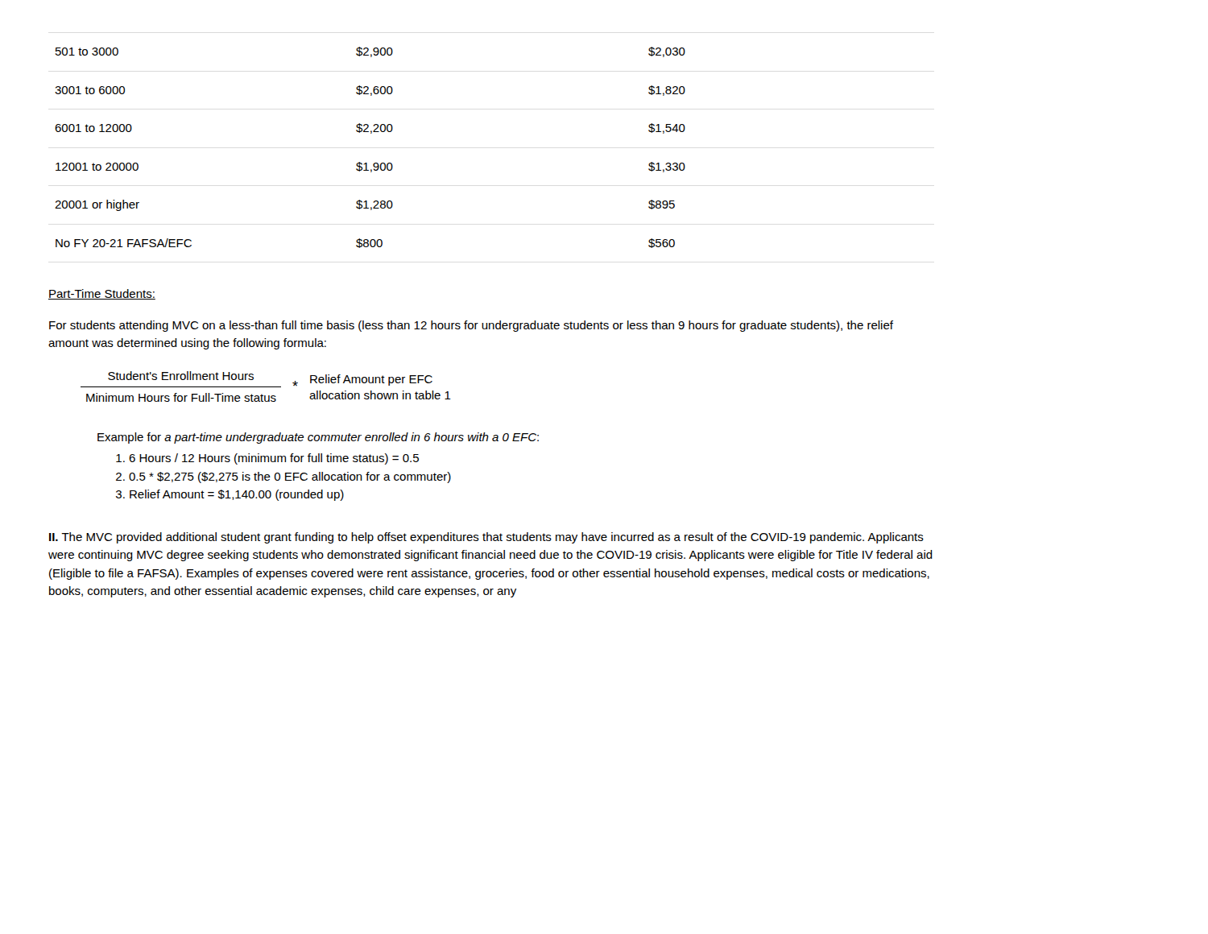| 501 to 3000 | $2,900 | $2,030 |
| 3001 to 6000 | $2,600 | $1,820 |
| 6001 to 12000 | $2,200 | $1,540 |
| 12001 to 20000 | $1,900 | $1,330 |
| 20001 or higher | $1,280 | $895 |
| No FY 20-21 FAFSA/EFC | $800 | $560 |
Part-Time Students:
For students attending MVC on a less-than full time basis (less than 12 hours for undergraduate students or less than 9 hours for graduate students), the relief amount was determined using the following formula:
Student's Enrollment Hours Minimum Hours for Full-Time status * Relief Amount per EFC
allocation shown in table 1
Example for a part-time undergraduate commuter enrolled in 6 hours with a 0 EFC:
6 Hours / 12 Hours (minimum for full time status) = 0.5
0.5 * $2,275 ($2,275 is the 0 EFC allocation for a commuter)
Relief Amount = $1,140.00 (rounded up)
II. The MVC provided additional student grant funding to help offset expenditures that students may have incurred as a result of the COVID-19 pandemic. Applicants were continuing MVC degree seeking students who demonstrated significant financial need due to the COVID-19 crisis. Applicants were eligible for Title IV federal aid (Eligible to file a FAFSA). Examples of expenses covered were rent assistance, groceries, food or other essential household expenses, medical costs or medications, books, computers, and other essential academic expenses, child care expenses, or any